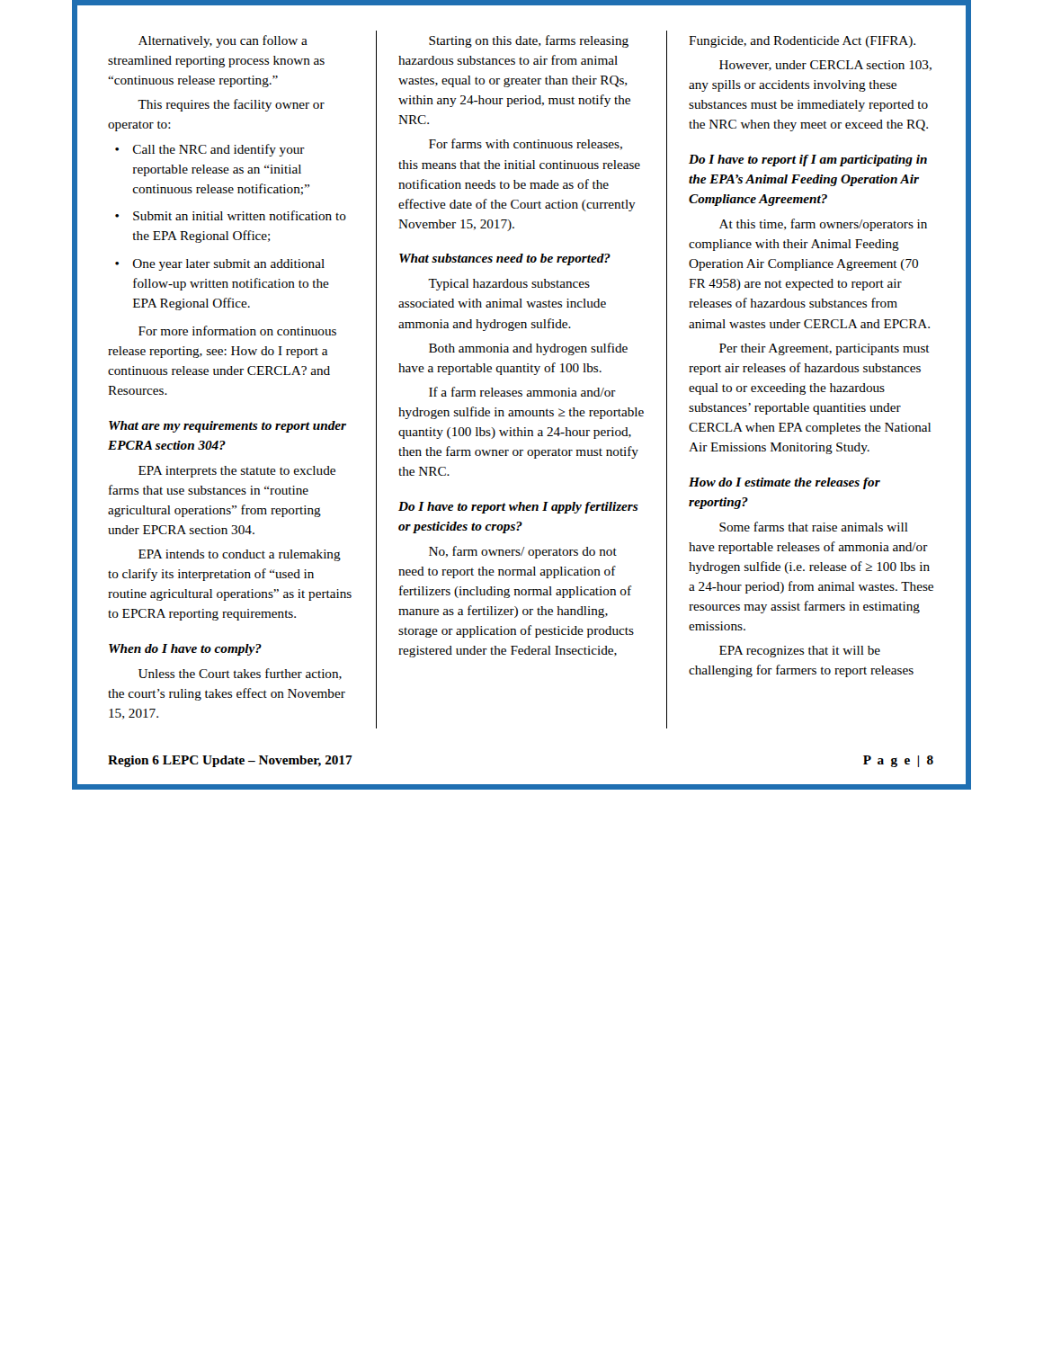Alternatively, you can follow a streamlined reporting process known as “continuous release reporting.”
This requires the facility owner or operator to:
Call the NRC and identify your reportable release as an “initial continuous release notification;”
Submit an initial written notification to the EPA Regional Office;
One year later submit an additional follow-up written notification to the EPA Regional Office.
For more information on continuous release reporting, see: How do I report a continuous release under CERCLA? and Resources.
What are my requirements to report under EPCRA section 304?
EPA interprets the statute to exclude farms that use substances in “routine agricultural operations” from reporting under EPCRA section 304.
EPA intends to conduct a rulemaking to clarify its interpretation of “used in routine agricultural operations” as it pertains to EPCRA reporting requirements.
When do I have to comply?
Unless the Court takes further action, the court’s ruling takes effect on November 15, 2017.
Starting on this date, farms releasing hazardous substances to air from animal wastes, equal to or greater than their RQs, within any 24-hour period, must notify the NRC.
For farms with continuous releases, this means that the initial continuous release notification needs to be made as of the effective date of the Court action (currently November 15, 2017).
What substances need to be reported?
Typical hazardous substances associated with animal wastes include ammonia and hydrogen sulfide.
Both ammonia and hydrogen sulfide have a reportable quantity of 100 lbs.
If a farm releases ammonia and/or hydrogen sulfide in amounts ≥ the reportable quantity (100 lbs) within a 24-hour period, then the farm owner or operator must notify the NRC.
Do I have to report when I apply fertilizers or pesticides to crops?
No, farm owners/ operators do not need to report the normal application of fertilizers (including normal application of manure as a fertilizer) or the handling, storage or application of pesticide products registered under the Federal Insecticide,
Fungicide, and Rodenticide Act (FIFRA).
However, under CERCLA section 103, any spills or accidents involving these substances must be immediately reported to the NRC when they meet or exceed the RQ.
Do I have to report if I am participating in the EPA’s Animal Feeding Operation Air Compliance Agreement?
At this time, farm owners/operators in compliance with their Animal Feeding Operation Air Compliance Agreement (70 FR 4958) are not expected to report air releases of hazardous substances from animal wastes under CERCLA and EPCRA.
Per their Agreement, participants must report air releases of hazardous substances equal to or exceeding the hazardous substances’ reportable quantities under CERCLA when EPA completes the National Air Emissions Monitoring Study.
How do I estimate the releases for reporting?
Some farms that raise animals will have reportable releases of ammonia and/or hydrogen sulfide (i.e. release of ≥ 100 lbs in a 24-hour period) from animal wastes. These resources may assist farmers in estimating emissions.
EPA recognizes that it will be challenging for farmers to report releases
Region 6 LEPC Update – November, 2017
P a g e | 8